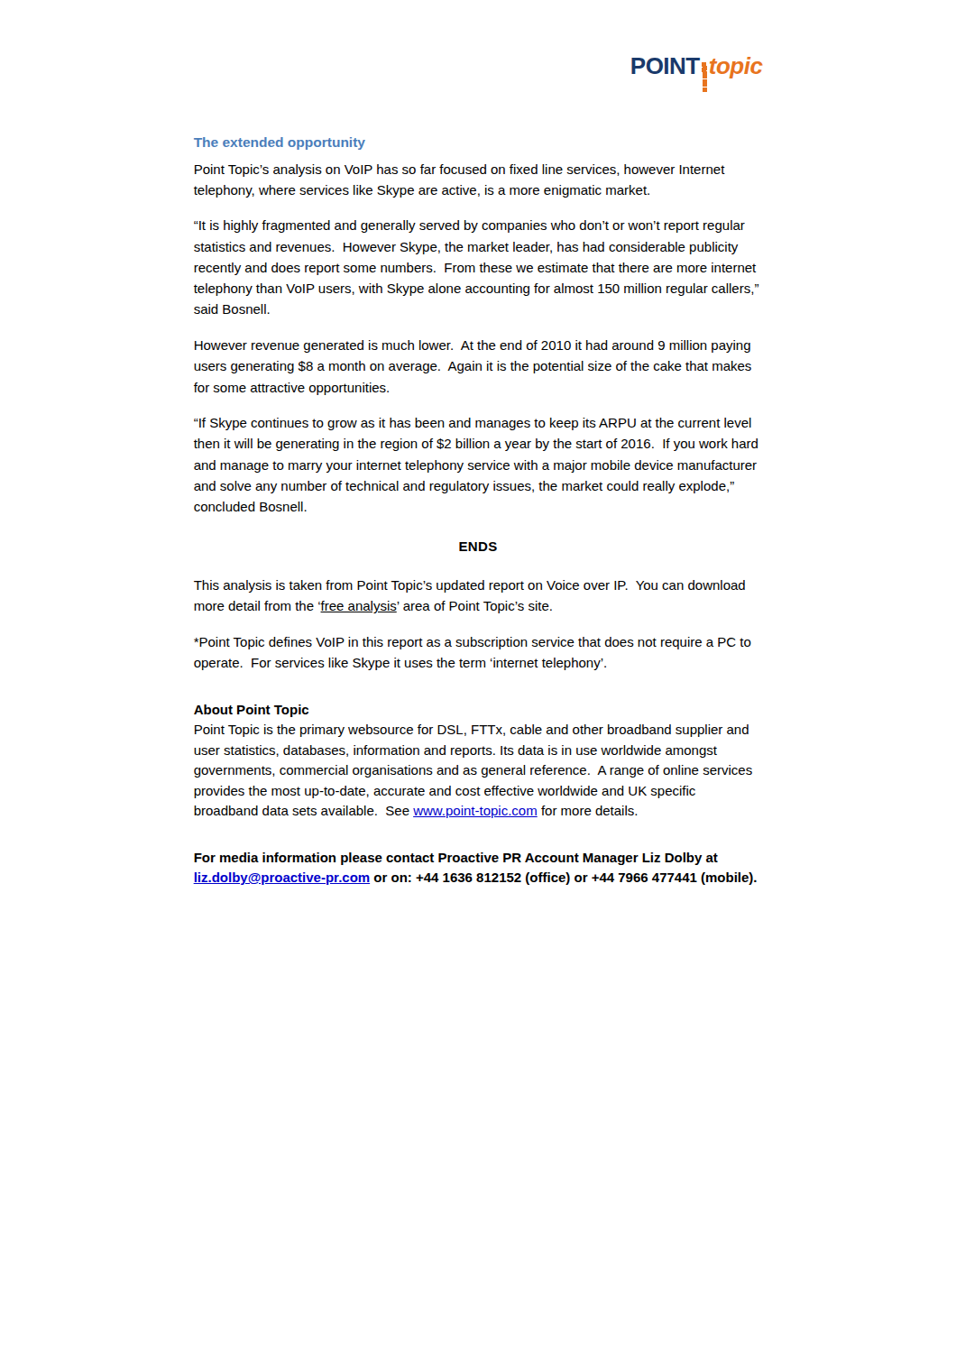POINT topic
The extended opportunity
Point Topic’s analysis on VoIP has so far focused on fixed line services, however Internet telephony, where services like Skype are active, is a more enigmatic market.
“It is highly fragmented and generally served by companies who don’t or won’t report regular statistics and revenues. However Skype, the market leader, has had considerable publicity recently and does report some numbers. From these we estimate that there are more internet telephony than VoIP users, with Skype alone accounting for almost 150 million regular callers,” said Bosnell.
However revenue generated is much lower. At the end of 2010 it had around 9 million paying users generating $8 a month on average. Again it is the potential size of the cake that makes for some attractive opportunities.
“If Skype continues to grow as it has been and manages to keep its ARPU at the current level then it will be generating in the region of $2 billion a year by the start of 2016. If you work hard and manage to marry your internet telephony service with a major mobile device manufacturer and solve any number of technical and regulatory issues, the market could really explode,” concluded Bosnell.
ENDS
This analysis is taken from Point Topic’s updated report on Voice over IP. You can download more detail from the ‘free analysis’ area of Point Topic’s site.
*Point Topic defines VoIP in this report as a subscription service that does not require a PC to operate. For services like Skype it uses the term ‘internet telephony’.
About Point Topic
Point Topic is the primary websource for DSL, FTTx, cable and other broadband supplier and user statistics, databases, information and reports. Its data is in use worldwide amongst governments, commercial organisations and as general reference. A range of online services provides the most up-to-date, accurate and cost effective worldwide and UK specific broadband data sets available. See www.point-topic.com for more details.
For media information please contact Proactive PR Account Manager Liz Dolby at liz.dolby@proactive-pr.com or on: +44 1636 812152 (office) or +44 7966 477441 (mobile).